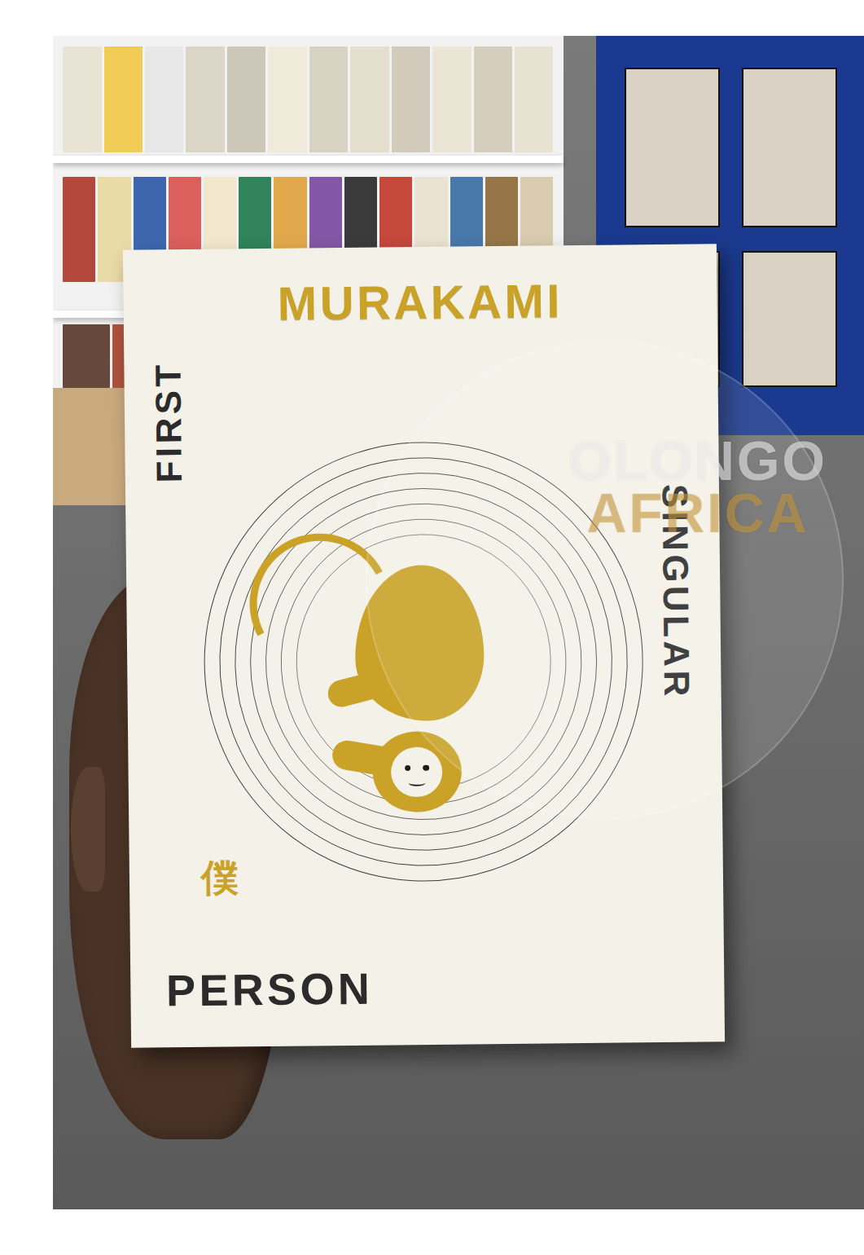Photograph of the book “First Person Singular” by Murakami, held in a hand inside a bookshop
MURAKAMI
FIRST
SINGULAR
僕
PERSON
OLONGO AFRICA
A hand holds a cream hardcover book. The author name “MURAKAMI” appears in gold at the top. The title “FIRST SINGULAR PERSON” is arranged around a gold monkey illustration encircled by concentric hand-drawn circles, with the Japanese character 僕. A translucent “OLONGO AFRICA” watermark is overlaid on the image.